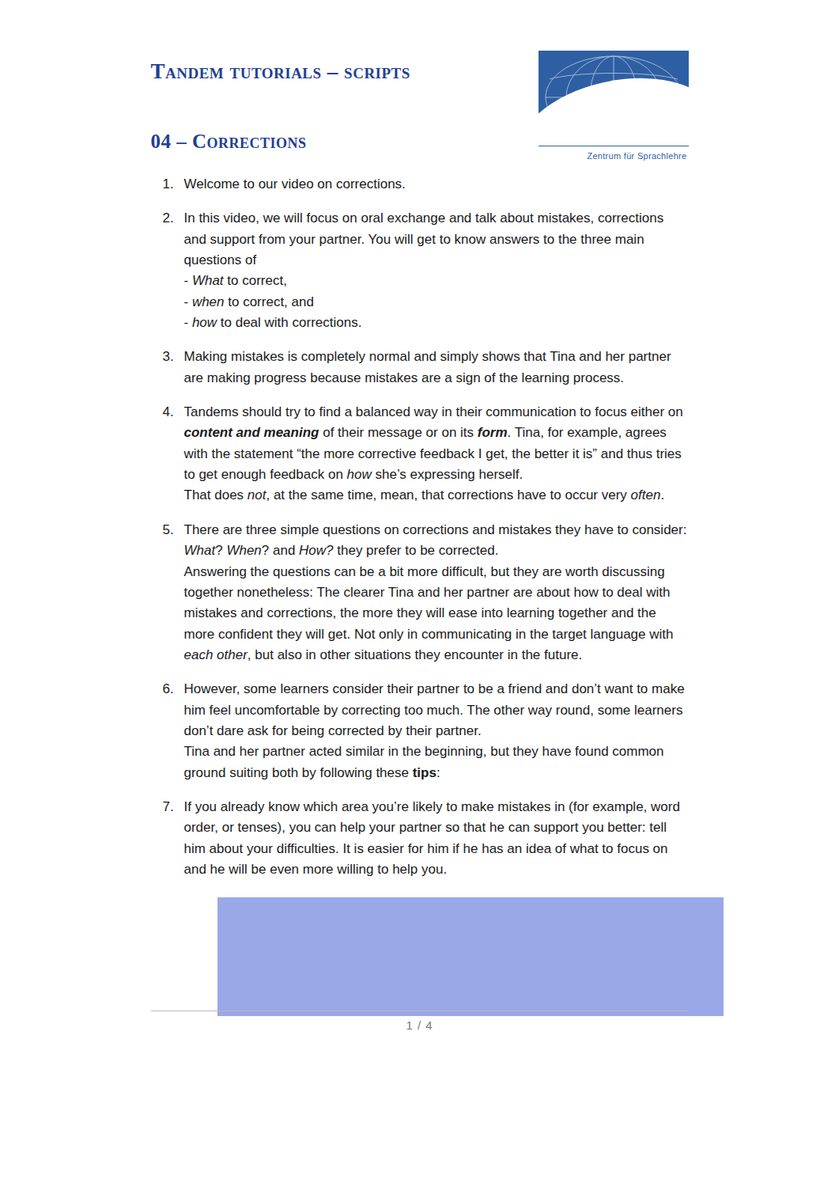ZfS
Zentrum für Sprachlehre
Tandem tutorials – scripts
04 – Corrections
Welcome to our video on corrections.
In this video, we will focus on oral exchange and talk about mistakes, corrections and support from your partner. You will get to know answers to the three main questions of - What to correct, - when to correct, and - how to deal with corrections.
Making mistakes is completely normal and simply shows that Tina and her partner are making progress because mistakes are a sign of the learning process.
Tandems should try to find a balanced way in their communication to focus either on content and meaning of their message or on its form. Tina, for example, agrees with the statement “the more corrective feedback I get, the better it is” and thus tries to get enough feedback on how she’s expressing herself.
That does not, at the same time, mean, that corrections have to occur very often.
There are three simple questions on corrections and mistakes they have to consider: What? When? and How? they prefer to be corrected.
Answering the questions can be a bit more difficult, but they are worth discussing together nonetheless: The clearer Tina and her partner are about how to deal with mistakes and corrections, the more they will ease into learning together and the more confident they will get. Not only in communicating in the target language with each other, but also in other situations they encounter in the future.
However, some learners consider their partner to be a friend and don’t want to make him feel uncomfortable by correcting too much. The other way round, some learners don’t dare ask for being corrected by their partner.
Tina and her partner acted similar in the beginning, but they have found common ground suiting both by following these tips:
If you already know which area you’re likely to make mistakes in (for example, word order, or tenses), you can help your partner so that he can support you better: tell him about your difficulties. It is easier for him if he has an idea of what to focus on and he will be even more willing to help you.
1 / 4